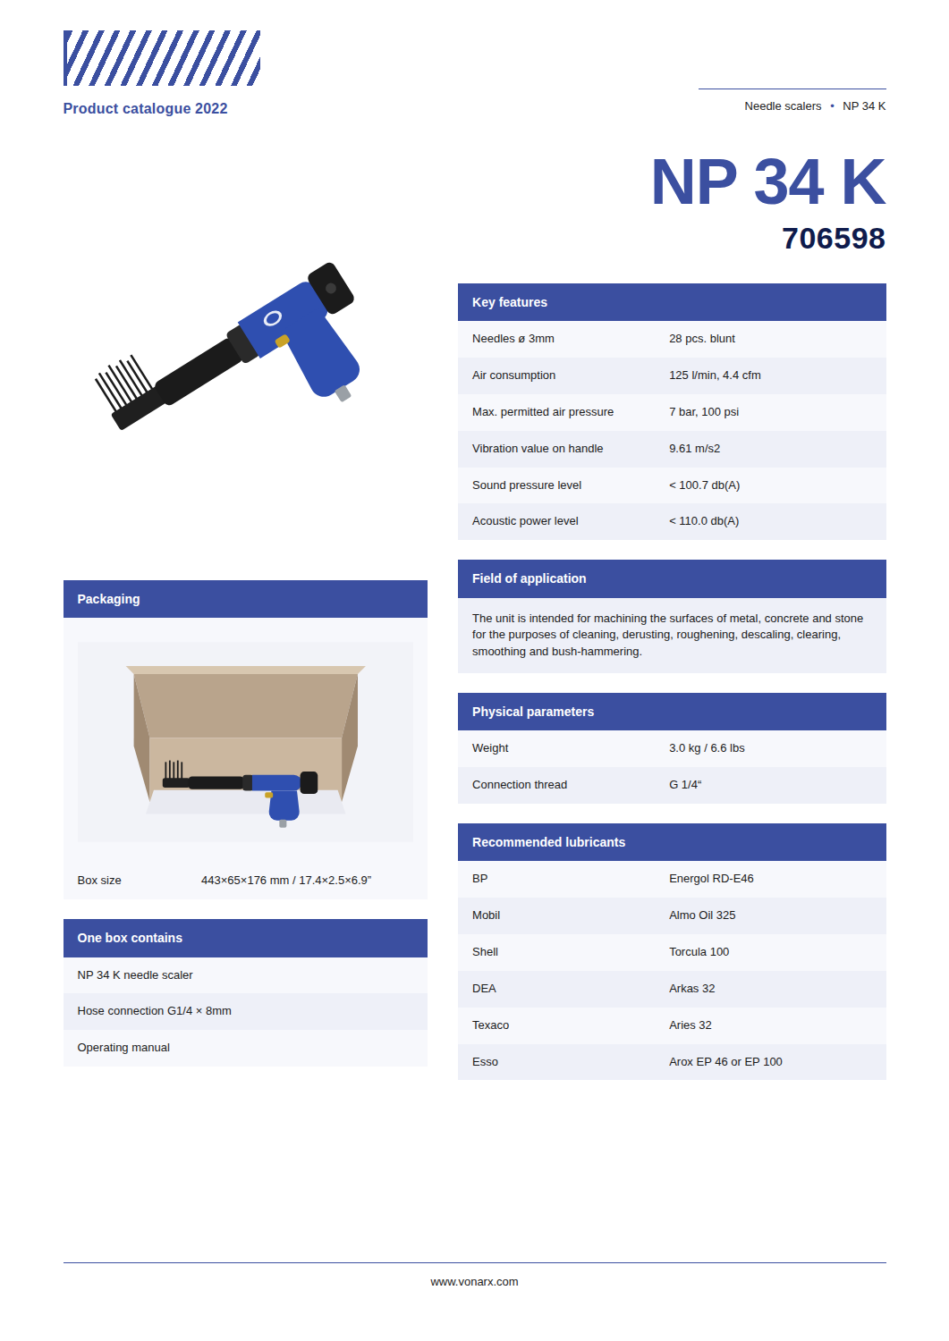Product catalogue 2022
Needle scalers • NP 34 K
Packaging
| Box size | 443×65×176 mm / 17.4×2.5×6.9” |
One box contains
| NP 34 K needle scaler |
| Hose connection G1/4 × 8mm |
| Operating manual |
NP 34 K
706598
Key features
| Needles ø 3mm | 28 pcs. blunt |
| Air consumption | 125 l/min, 4.4 cfm |
| Max. permitted air pressure | 7 bar, 100 psi |
| Vibration value on handle | 9.61 m/s2 |
| Sound pressure level | < 100.7 db(A) |
| Acoustic power level | < 110.0 db(A) |
Field of application
The unit is intended for machining the surfaces of metal, concrete and stone for the purposes of cleaning, derusting, roughening, descaling, clearing, smoothing and bush-hammering.
Physical parameters
| Weight | 3.0 kg / 6.6 lbs |
| Connection thread | G 1/4“ |
Recommended lubricants
| BP | Energol RD-E46 |
| Mobil | Almo Oil 325 |
| Shell | Torcula 100 |
| DEA | Arkas 32 |
| Texaco | Aries 32 |
| Esso | Arox EP 46 or EP 100 |
www.vonarx.com